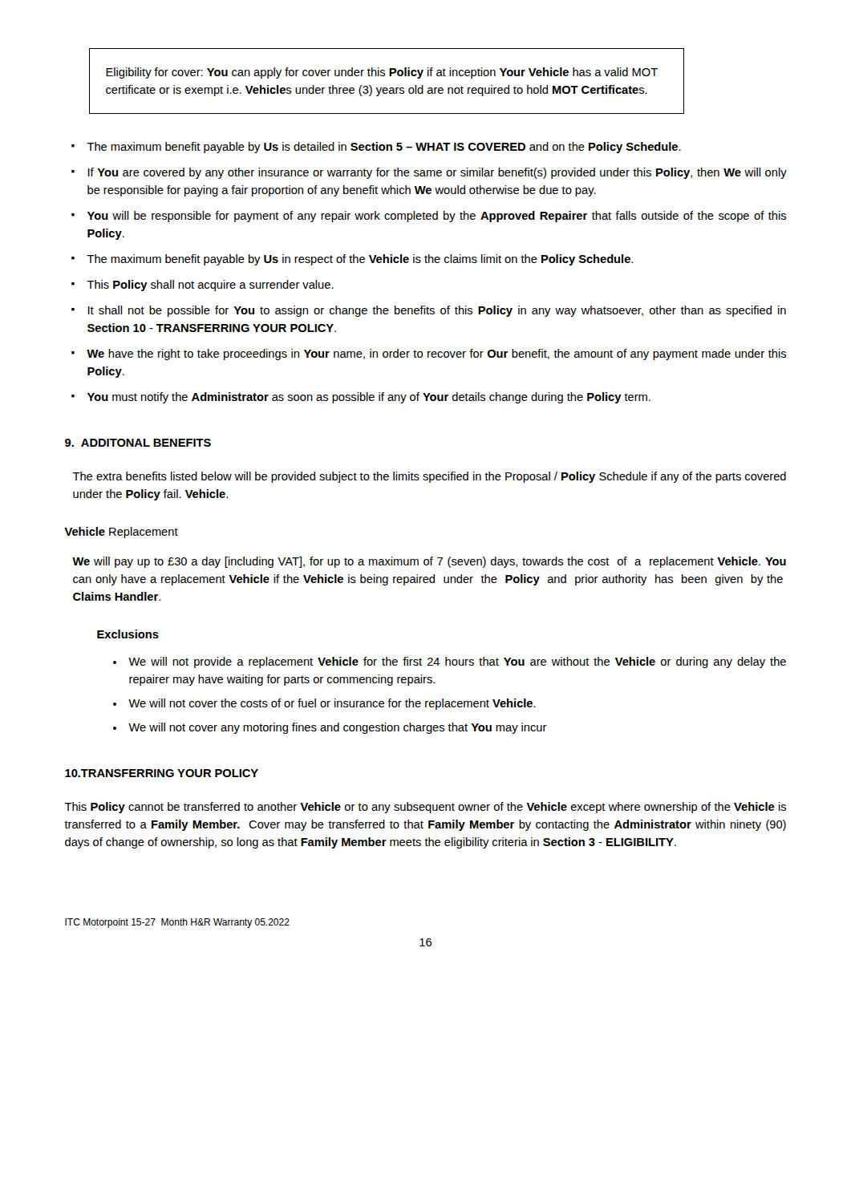Eligibility for cover: You can apply for cover under this Policy if at inception Your Vehicle has a valid MOT certificate or is exempt i.e. Vehicles under three (3) years old are not required to hold MOT Certificates.
The maximum benefit payable by Us is detailed in Section 5 – WHAT IS COVERED and on the Policy Schedule.
If You are covered by any other insurance or warranty for the same or similar benefit(s) provided under this Policy, then We will only be responsible for paying a fair proportion of any benefit which We would otherwise be due to pay.
You will be responsible for payment of any repair work completed by the Approved Repairer that falls outside of the scope of this Policy.
The maximum benefit payable by Us in respect of the Vehicle is the claims limit on the Policy Schedule.
This Policy shall not acquire a surrender value.
It shall not be possible for You to assign or change the benefits of this Policy in any way whatsoever, other than as specified in Section 10 - TRANSFERRING YOUR POLICY.
We have the right to take proceedings in Your name, in order to recover for Our benefit, the amount of any payment made under this Policy.
You must notify the Administrator as soon as possible if any of Your details change during the Policy term.
9. ADDITONAL BENEFITS
The extra benefits listed below will be provided subject to the limits specified in the Proposal / Policy Schedule if any of the parts covered under the Policy fail. Vehicle.
Vehicle Replacement
We will pay up to £30 a day [including VAT], for up to a maximum of 7 (seven) days, towards the cost of a replacement Vehicle. You can only have a replacement Vehicle if the Vehicle is being repaired under the Policy and prior authority has been given by the Claims Handler.
Exclusions
We will not provide a replacement Vehicle for the first 24 hours that You are without the Vehicle or during any delay the repairer may have waiting for parts or commencing repairs.
We will not cover the costs of or fuel or insurance for the replacement Vehicle.
We will not cover any motoring fines and congestion charges that You may incur
10.TRANSFERRING YOUR POLICY
This Policy cannot be transferred to another Vehicle or to any subsequent owner of the Vehicle except where ownership of the Vehicle is transferred to a Family Member. Cover may be transferred to that Family Member by contacting the Administrator within ninety (90) days of change of ownership, so long as that Family Member meets the eligibility criteria in Section 3 - ELIGIBILITY.
ITC Motorpoint 15-27 Month H&R Warranty 05.2022
16